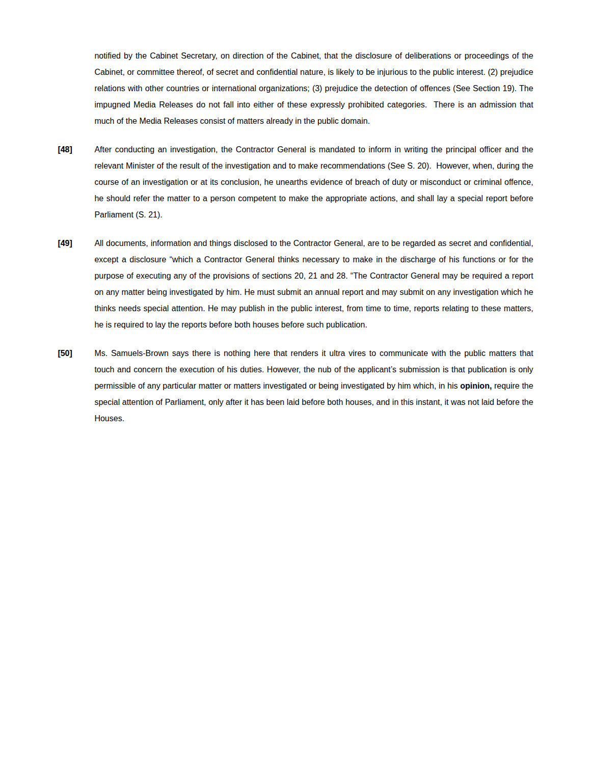notified by the Cabinet Secretary, on direction of the Cabinet, that the disclosure of deliberations or proceedings of the Cabinet, or committee thereof, of secret and confidential nature, is likely to be injurious to the public interest. (2) prejudice relations with other countries or international organizations; (3) prejudice the detection of offences (See Section 19). The impugned Media Releases do not fall into either of these expressly prohibited categories. There is an admission that much of the Media Releases consist of matters already in the public domain.
[48]
After conducting an investigation, the Contractor General is mandated to inform in writing the principal officer and the relevant Minister of the result of the investigation and to make recommendations (See S. 20). However, when, during the course of an investigation or at its conclusion, he unearths evidence of breach of duty or misconduct or criminal offence, he should refer the matter to a person competent to make the appropriate actions, and shall lay a special report before Parliament (S. 21).
[49]
All documents, information and things disclosed to the Contractor General, are to be regarded as secret and confidential, except a disclosure “which a Contractor General thinks necessary to make in the discharge of his functions or for the purpose of executing any of the provisions of sections 20, 21 and 28. “The Contractor General may be required a report on any matter being investigated by him. He must submit an annual report and may submit on any investigation which he thinks needs special attention. He may publish in the public interest, from time to time, reports relating to these matters, he is required to lay the reports before both houses before such publication.
[50]
Ms. Samuels-Brown says there is nothing here that renders it ultra vires to communicate with the public matters that touch and concern the execution of his duties. However, the nub of the applicant’s submission is that publication is only permissible of any particular matter or matters investigated or being investigated by him which, in his opinion, require the special attention of Parliament, only after it has been laid before both houses, and in this instant, it was not laid before the Houses.